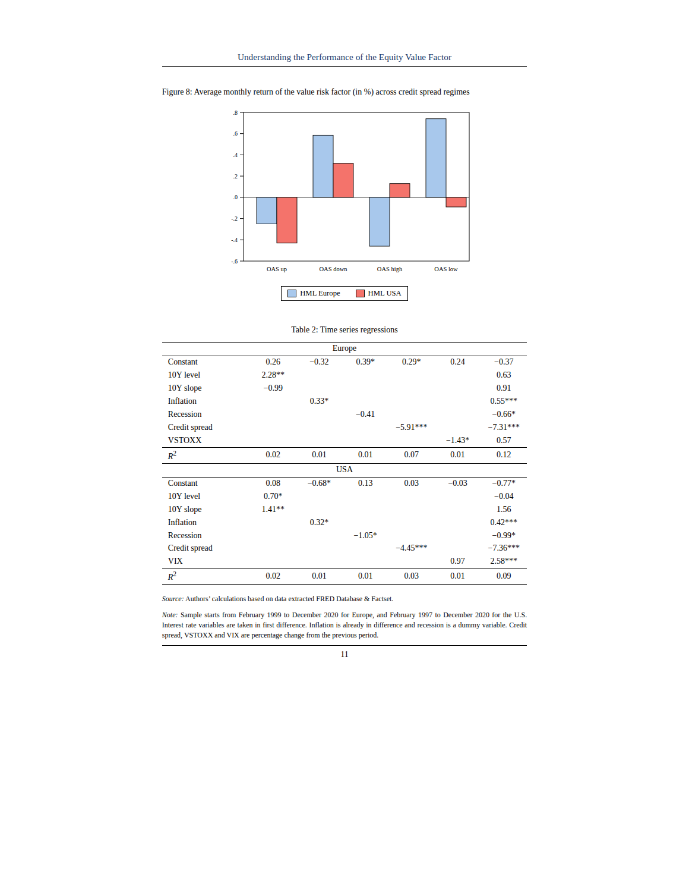Understanding the Performance of the Equity Value Factor
Figure 8: Average monthly return of the value risk factor (in %) across credit spread regimes
.8 .6 .4 .2 .0 -.2 -.4 -.6 OAS up OAS down OAS high OAS low
HML Europe HML USA
Table 2: Time series regressions
| Europe |
| Constant | 0.26 | −0.32 | 0.39* | 0.29* | 0.24 | −0.37 |
| 10Y level | 2.28** | | | | | 0.63 |
| 10Y slope | −0.99 | | | | | 0.91 |
| Inflation | | 0.33* | | | | 0.55*** |
| Recession | | | −0.41 | | | −0.66* |
| Credit spread | | | | −5.91*** | | −7.31*** |
| VSTOXX | | | | | −1.43* | 0.57 |
| R 2 | 0.02 | 0.01 | 0.01 | 0.07 | 0.01 | 0.12 |
| USA |
| Constant | 0.08 | −0.68* | 0.13 | 0.03 | −0.03 | −0.77* |
| 10Y level | 0.70* | | | | | −0.04 |
| 10Y slope | 1.41** | | | | | 1.56 |
| Inflation | | 0.32* | | | | 0.42*** |
| Recession | | | −1.05* | | | −0.99* |
| Credit spread | | | | −4.45*** | | −7.36*** |
| VIX | | | | | 0.97 | 2.58*** |
| R 2 | 0.02 | 0.01 | 0.01 | 0.03 | 0.01 | 0.09 |
Source: Authors’ calculations based on data extracted FRED Database & Factset.
Note: Sample starts from February 1999 to December 2020 for Europe, and February 1997 to December 2020 for the U.S. Interest rate variables are taken in first difference. Inflation is already in difference and recession is a dummy variable. Credit spread, VSTOXX and VIX are percentage change from the previous period.
11